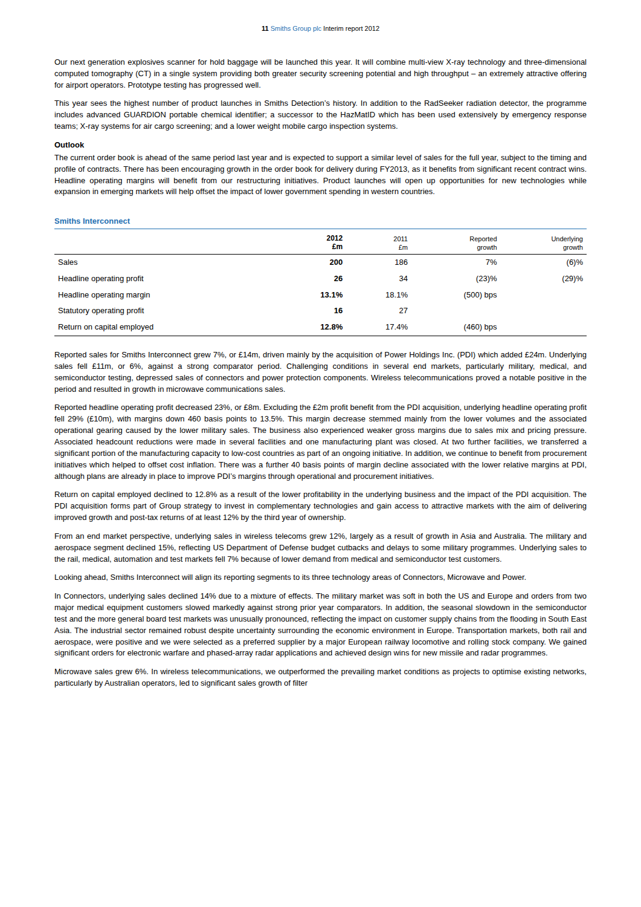11 Smiths Group plc Interim report 2012
Our next generation explosives scanner for hold baggage will be launched this year. It will combine multi-view X-ray technology and three-dimensional computed tomography (CT) in a single system providing both greater security screening potential and high throughput – an extremely attractive offering for airport operators. Prototype testing has progressed well.
This year sees the highest number of product launches in Smiths Detection’s history. In addition to the RadSeeker radiation detector, the programme includes advanced GUARDION portable chemical identifier; a successor to the HazMatID which has been used extensively by emergency response teams; X-ray systems for air cargo screening; and a lower weight mobile cargo inspection systems.
Outlook
The current order book is ahead of the same period last year and is expected to support a similar level of sales for the full year, subject to the timing and profile of contracts. There has been encouraging growth in the order book for delivery during FY2013, as it benefits from significant recent contract wins. Headline operating margins will benefit from our restructuring initiatives. Product launches will open up opportunities for new technologies while expansion in emerging markets will help offset the impact of lower government spending in western countries.
Smiths Interconnect
| | 2012 £m | 2011 £m | Reported growth | Underlying growth |
| --- | --- | --- | --- | --- |
| Sales | 200 | 186 | 7% | (6)% |
| Headline operating profit | 26 | 34 | (23)% | (29)% |
| Headline operating margin | 13.1% | 18.1% | (500) bps | |
| Statutory operating profit | 16 | 27 | | |
| Return on capital employed | 12.8% | 17.4% | (460) bps | |
Reported sales for Smiths Interconnect grew 7%, or £14m, driven mainly by the acquisition of Power Holdings Inc. (PDI) which added £24m. Underlying sales fell £11m, or 6%, against a strong comparator period. Challenging conditions in several end markets, particularly military, medical, and semiconductor testing, depressed sales of connectors and power protection components. Wireless telecommunications proved a notable positive in the period and resulted in growth in microwave communications sales.
Reported headline operating profit decreased 23%, or £8m. Excluding the £2m profit benefit from the PDI acquisition, underlying headline operating profit fell 29% (£10m), with margins down 460 basis points to 13.5%. This margin decrease stemmed mainly from the lower volumes and the associated operational gearing caused by the lower military sales. The business also experienced weaker gross margins due to sales mix and pricing pressure. Associated headcount reductions were made in several facilities and one manufacturing plant was closed. At two further facilities, we transferred a significant portion of the manufacturing capacity to low-cost countries as part of an ongoing initiative. In addition, we continue to benefit from procurement initiatives which helped to offset cost inflation. There was a further 40 basis points of margin decline associated with the lower relative margins at PDI, although plans are already in place to improve PDI’s margins through operational and procurement initiatives.
Return on capital employed declined to 12.8% as a result of the lower profitability in the underlying business and the impact of the PDI acquisition. The PDI acquisition forms part of Group strategy to invest in complementary technologies and gain access to attractive markets with the aim of delivering improved growth and post-tax returns of at least 12% by the third year of ownership.
From an end market perspective, underlying sales in wireless telecoms grew 12%, largely as a result of growth in Asia and Australia. The military and aerospace segment declined 15%, reflecting US Department of Defense budget cutbacks and delays to some military programmes. Underlying sales to the rail, medical, automation and test markets fell 7% because of lower demand from medical and semiconductor test customers.
Looking ahead, Smiths Interconnect will align its reporting segments to its three technology areas of Connectors, Microwave and Power.
In Connectors, underlying sales declined 14% due to a mixture of effects. The military market was soft in both the US and Europe and orders from two major medical equipment customers slowed markedly against strong prior year comparators. In addition, the seasonal slowdown in the semiconductor test and the more general board test markets was unusually pronounced, reflecting the impact on customer supply chains from the flooding in South East Asia. The industrial sector remained robust despite uncertainty surrounding the economic environment in Europe. Transportation markets, both rail and aerospace, were positive and we were selected as a preferred supplier by a major European railway locomotive and rolling stock company. We gained significant orders for electronic warfare and phased-array radar applications and achieved design wins for new missile and radar programmes.
Microwave sales grew 6%. In wireless telecommunications, we outperformed the prevailing market conditions as projects to optimise existing networks, particularly by Australian operators, led to significant sales growth of filter